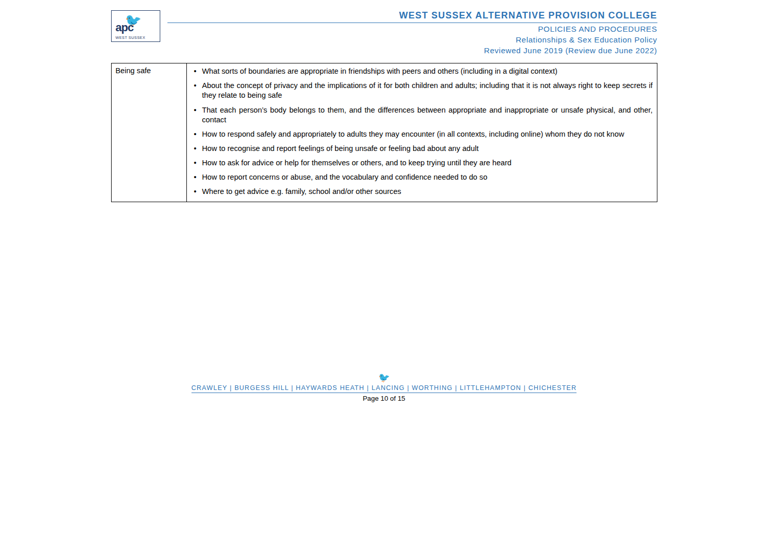🐦
apc
WEST SUSSEX
WEST SUSSEX ALTERNATIVE PROVISION COLLEGE
POLICIES AND PROCEDURES
Relationships & Sex Education Policy
Reviewed June 2019 (Review due June 2022)
| Being safe | What sorts of boundaries are appropriate in friendships with peers and others (including in a digital context) About the concept of privacy and the implications of it for both children and adults; including that it is not always right to keep secrets if they relate to being safe That each person’s body belongs to them, and the differences between appropriate and inappropriate or unsafe physical, and other, contact How to respond safely and appropriately to adults they may encounter (in all contexts, including online) whom they do not know How to recognise and report feelings of being unsafe or feeling bad about any adult How to ask for advice or help for themselves or others, and to keep trying until they are heard How to report concerns or abuse, and the vocabulary and confidence needed to do so Where to get advice e.g. family, school and/or other sources |
🐦
CRAWLEY | BURGESS HILL | HAYWARDS HEATH | LANCING | WORTHING | LITTLEHAMPTON | CHICHESTER
Page 10 of 15